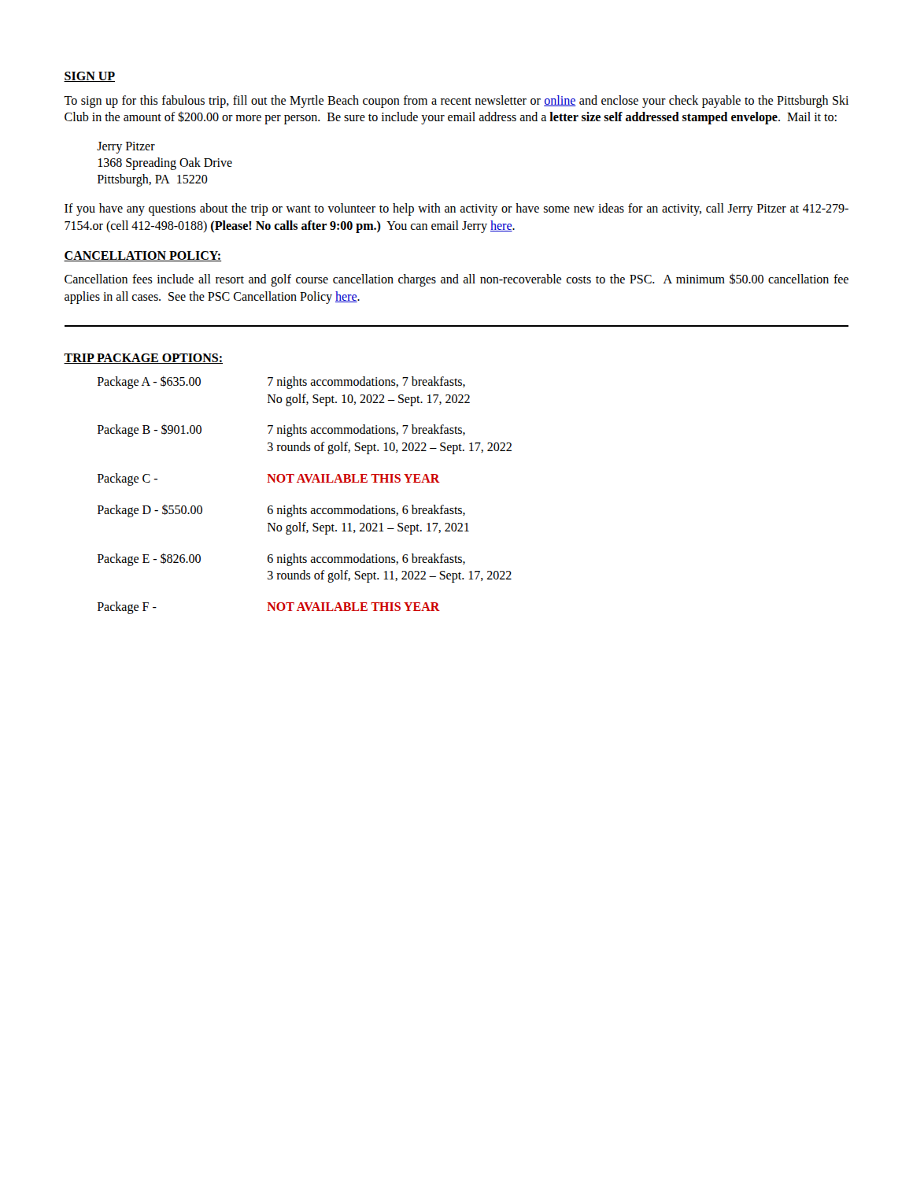SIGN UP
To sign up for this fabulous trip, fill out the Myrtle Beach coupon from a recent newsletter or online and enclose your check payable to the Pittsburgh Ski Club in the amount of $200.00 or more per person. Be sure to include your email address and a letter size self addressed stamped envelope. Mail it to:
Jerry Pitzer
1368 Spreading Oak Drive
Pittsburgh, PA 15220
If you have any questions about the trip or want to volunteer to help with an activity or have some new ideas for an activity, call Jerry Pitzer at 412-279-7154.or (cell 412-498-0188) (Please! No calls after 9:00 pm.) You can email Jerry here.
CANCELLATION POLICY:
Cancellation fees include all resort and golf course cancellation charges and all non-recoverable costs to the PSC. A minimum $50.00 cancellation fee applies in all cases. See the PSC Cancellation Policy here.
TRIP PACKAGE OPTIONS:
| Package A - $635.00 | 7 nights accommodations, 7 breakfasts, No golf, Sept. 10, 2022 – Sept. 17, 2022 |
| Package B - $901.00 | 7 nights accommodations, 7 breakfasts, 3 rounds of golf, Sept. 10, 2022 – Sept. 17, 2022 |
| Package C - | NOT AVAILABLE THIS YEAR |
| Package D - $550.00 | 6 nights accommodations, 6 breakfasts, No golf, Sept. 11, 2021 – Sept. 17, 2021 |
| Package E - $826.00 | 6 nights accommodations, 6 breakfasts, 3 rounds of golf, Sept. 11, 2022 – Sept. 17, 2022 |
| Package F - | NOT AVAILABLE THIS YEAR |